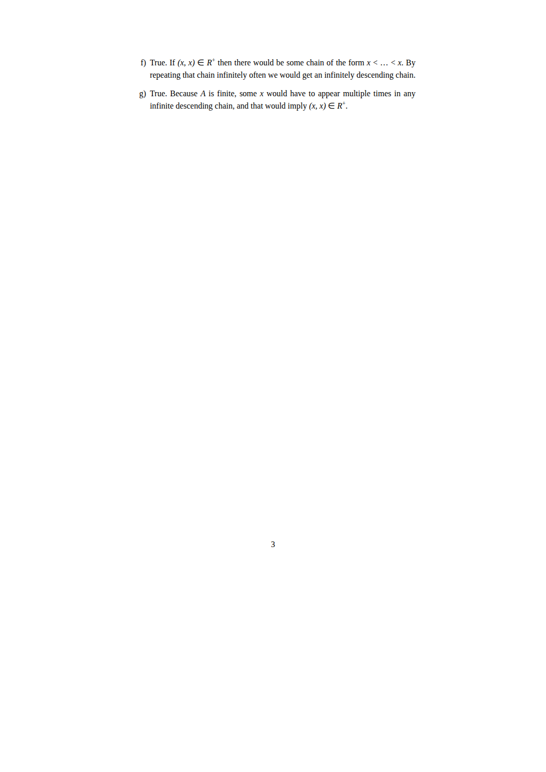f) True. If (x, x) ∈ R+ then there would be some chain of the form x < … < x. By repeating that chain infinitely often we would get an infinitely descending chain.
g) True. Because A is finite, some x would have to appear multiple times in any infinite descending chain, and that would imply (x, x) ∈ R+.
3